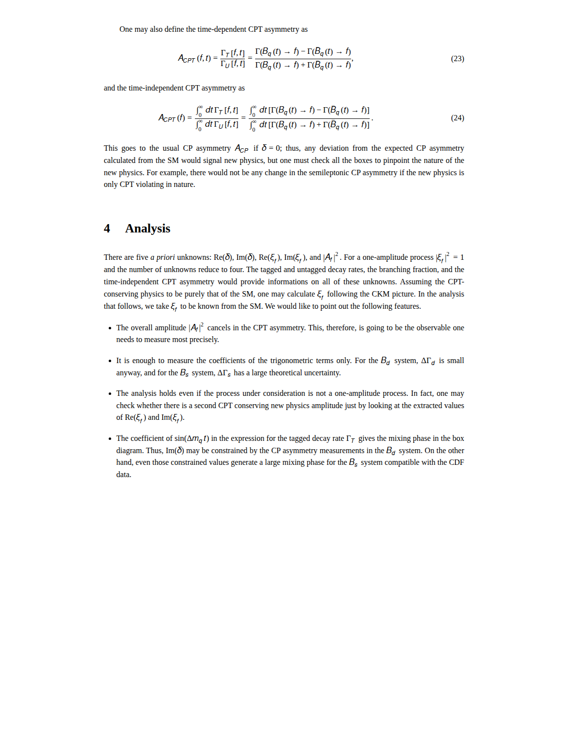One may also define the time-dependent CPT asymmetry as
ACPT (f,t) = ΓT[f,t] ΓU[f,t] = Γ(Bq(t)→f) − Γ(B¯q(t)→f) Γ(Bq(t)→f) + Γ(B¯q(t)→f) ,
(23)
and the time-independent CPT asymmetry as
ACPT (f) = ∫0∞dtΓT[f,t] ∫0∞dtΓU[f,t] = ∫0∞dt [ Γ(Bq(t)→f) − Γ(B¯q(t)→f) ] ∫0∞dt [ Γ(Bq(t)→f) + Γ(B¯q(t)→f) ] .
(24)
This goes to the usual CP asymmetry ACP if δ=0; thus, any deviation from the expected CP asymmetry calculated from the SM would signal new physics, but one must check all the boxes to pinpoint the nature of the new physics. For example, there would not be any change in the semileptonic CP asymmetry if the new physics is only CPT violating in nature.
4 Analysis
There are five a priori unknowns: Re(δ), Im(δ), Re(ξf), Im(ξf), and |Af|2. For a one-amplitude process |ξf|2=1 and the number of unknowns reduce to four. The tagged and untagged decay rates, the branching fraction, and the time-independent CPT asymmetry would provide informations on all of these unknowns. Assuming the CPT-conserving physics to be purely that of the SM, one may calculate ξf following the CKM picture. In the analysis that follows, we take ξf to be known from the SM. We would like to point out the following features.
The overall amplitude |Af|2 cancels in the CPT asymmetry. This, therefore, is going to be the observable one needs to measure most precisely.
It is enough to measure the coefficients of the trigonometric terms only. For the Bd system, ΔΓd is small anyway, and for the Bs system, ΔΓs has a large theoretical uncertainty.
The analysis holds even if the process under consideration is not a one-amplitude process. In fact, one may check whether there is a second CPT conserving new physics amplitude just by looking at the extracted values of Re(ξf) and Im(ξf).
The coefficient of sin(Δmqt) in the expression for the tagged decay rate ΓT gives the mixing phase in the box diagram. Thus, Im(δ) may be constrained by the CP asymmetry measurements in the Bd system. On the other hand, even those constrained values generate a large mixing phase for the Bs system compatible with the CDF data.